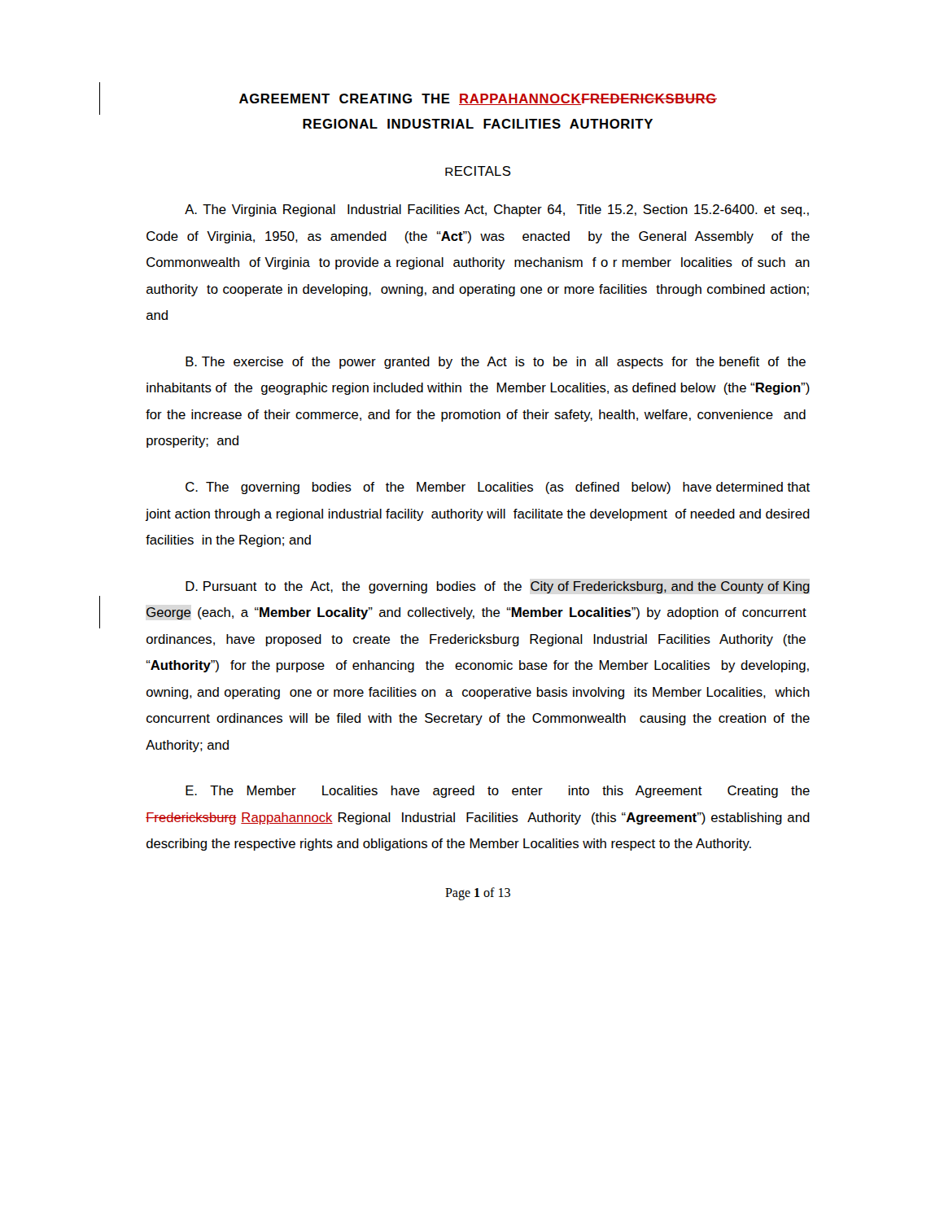AGREEMENT CREATING THE RAPPAHANNOCK FREDERICKSBURG
REGIONAL INDUSTRIAL FACILITIES AUTHORITY
RECITALS
A. The Virginia Regional Industrial Facilities Act, Chapter 64, Title 15.2, Section 15.2-6400. et seq., Code of Virginia, 1950, as amended (the “Act”) was enacted by the General Assembly of the Commonwealth of Virginia to provide a regional authority mechanism f o r member localities of such an authority to cooperate in developing, owning, and operating one or more facilities through combined action; and
B. The exercise of the power granted by the Act is to be in all aspects for the benefit of the inhabitants of the geographic region included within the Member Localities, as defined below (the “Region”) for the increase of their commerce, and for the promotion of their safety, health, welfare, convenience and prosperity; and
C. The governing bodies of the Member Localities (as defined below) have determined that joint action through a regional industrial facility authority will facilitate the development of needed and desired facilities in the Region; and
D. Pursuant to the Act, the governing bodies of the City of Fredericksburg, and the County of King George (each, a “Member Locality” and collectively, the “Member Localities”) by adoption of concurrent ordinances, have proposed to create the Fredericksburg Regional Industrial Facilities Authority (the “Authority”) for the purpose of enhancing the economic base for the Member Localities by developing, owning, and operating one or more facilities on a cooperative basis involving its Member Localities, which concurrent ordinances will be filed with the Secretary of the Commonwealth causing the creation of the Authority; and
E. The Member Localities have agreed to enter into this Agreement Creating the Fredericksburg Rappahannock Regional Industrial Facilities Authority (this “Agreement”) establishing and describing the respective rights and obligations of the Member Localities with respect to the Authority.
Page 1 of 13